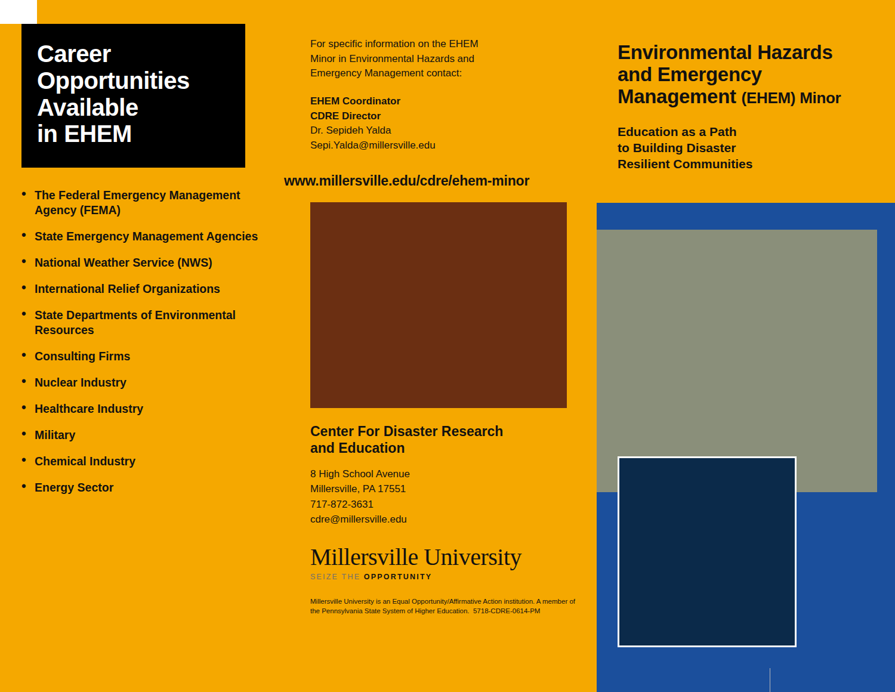Career
Opportunities
Available
in EHEM
The Federal Emergency Management Agency (FEMA)
State Emergency Management Agencies
National Weather Service (NWS)
International Relief Organizations
State Departments of Environmental Resources
Consulting Firms
Nuclear Industry
Healthcare Industry
Military
Chemical Industry
Energy Sector
For specific information on the EHEM Minor in Environmental Hazards and Emergency Management contact:
EHEM Coordinator
CDRE Director
Dr. Sepideh Yalda
Sepi.Yalda@millersville.edu
www.millersville.edu/cdre/ehem-minor
Center For Disaster Research
and Education
8 High School Avenue
Millersville, PA 17551
717-872-3631
cdre@millersville.edu
Millersville University
SEIZE THE OPPORTUNITY
Millersville University is an Equal Opportunity/Affirmative Action institution. A member of the Pennsylvania State System of Higher Education. 5718-CDRE-0614-PM
Environmental Hazards
and Emergency
Management (EHEM) Minor
Education as a Path
to Building Disaster
Resilient Communities